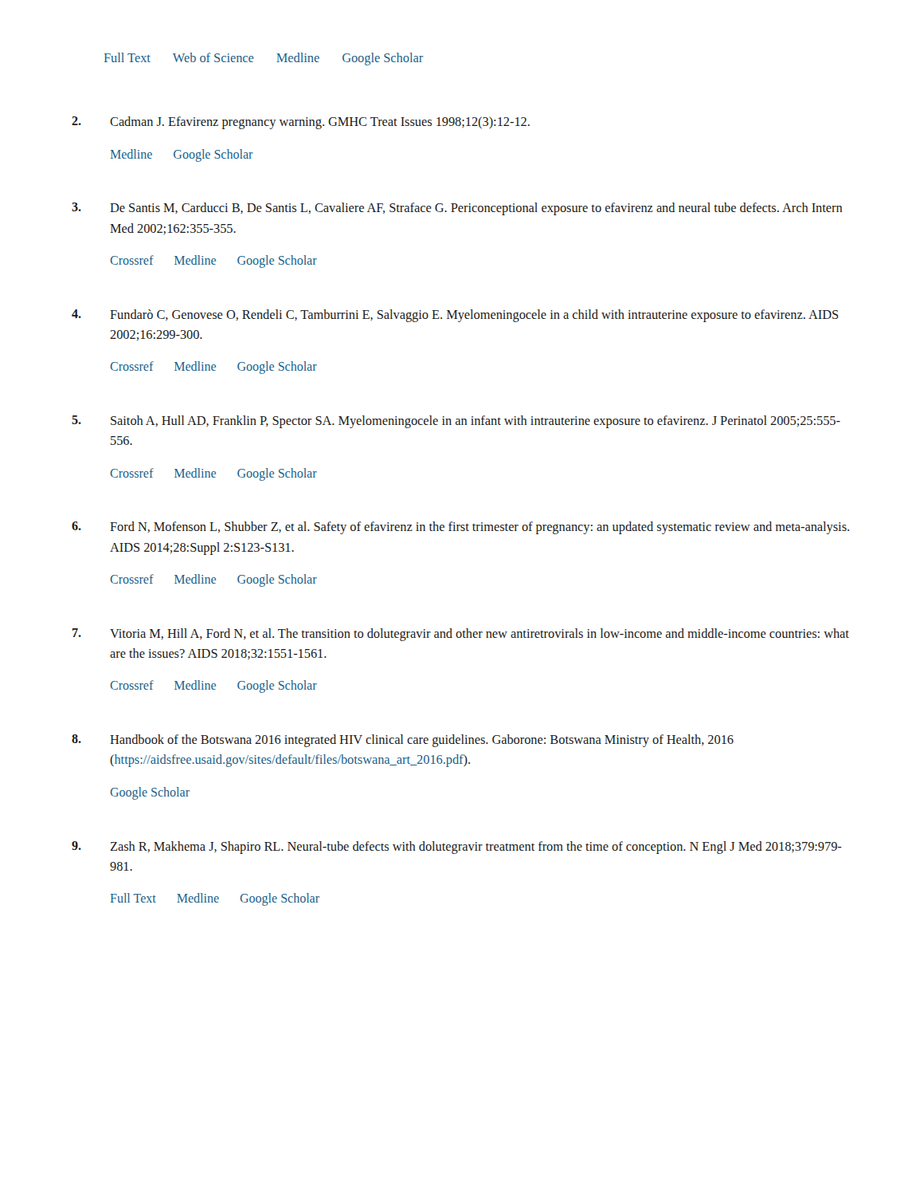Full Text Web of Science Medline Google Scholar
Cadman J. Efavirenz pregnancy warning. GMHC Treat Issues 1998;12(3):12-12.
Medline Google Scholar
De Santis M, Carducci B, De Santis L, Cavaliere AF, Straface G. Periconceptional exposure to efavirenz and neural tube defects. Arch Intern Med 2002;162:355-355.
Crossref Medline Google Scholar
Fundarò C, Genovese O, Rendeli C, Tamburrini E, Salvaggio E. Myelomeningocele in a child with intrauterine exposure to efavirenz. AIDS 2002;16:299-300.
Crossref Medline Google Scholar
Saitoh A, Hull AD, Franklin P, Spector SA. Myelomeningocele in an infant with intrauterine exposure to efavirenz. J Perinatol 2005;25:555-556.
Crossref Medline Google Scholar
Ford N, Mofenson L, Shubber Z, et al. Safety of efavirenz in the first trimester of pregnancy: an updated systematic review and meta-analysis. AIDS 2014;28:Suppl 2:S123-S131.
Crossref Medline Google Scholar
Vitoria M, Hill A, Ford N, et al. The transition to dolutegravir and other new antiretrovirals in low-income and middle-income countries: what are the issues? AIDS 2018;32:1551-1561.
Crossref Medline Google Scholar
Handbook of the Botswana 2016 integrated HIV clinical care guidelines. Gaborone: Botswana Ministry of Health, 2016 (https://aidsfree.usaid.gov/sites/default/files/botswana_art_2016.pdf).
Google Scholar
Zash R, Makhema J, Shapiro RL. Neural-tube defects with dolutegravir treatment from the time of conception. N Engl J Med 2018;379:979-981.
Full Text Medline Google Scholar